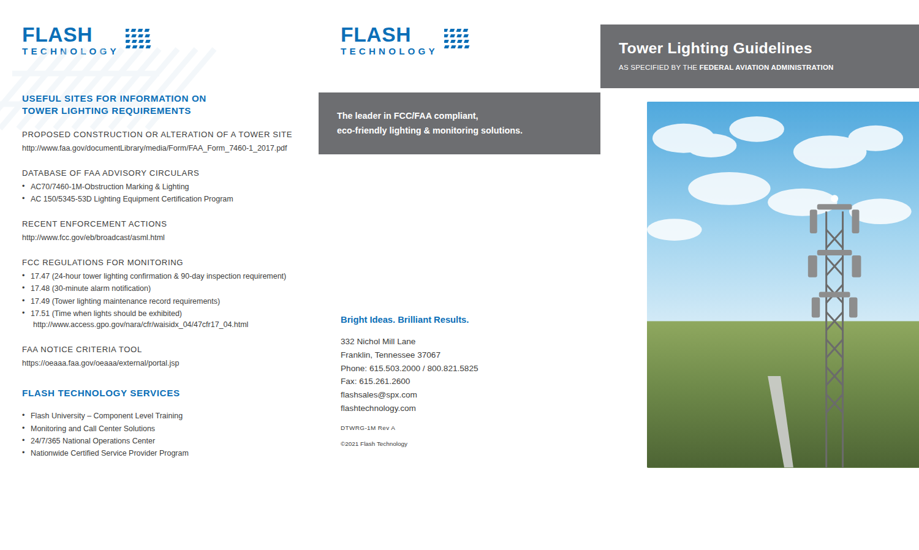FLASH TECHNOLOGY
Useful sites for information on
tower lighting requirements
Proposed construction or alteration of a tower site
http://www.faa.gov/documentLibrary/media/Form/FAA_Form_7460-1_2017.pdf
Database of FAA advisory circulars
AC70/7460-1M-Obstruction Marking & Lighting
AC 150/5345-53D Lighting Equipment Certification Program
Recent enforcement actions
http://www.fcc.gov/eb/broadcast/asml.html
FCC regulations for monitoring
17.47 (24-hour tower lighting confirmation & 90-day inspection requirement)
17.48 (30-minute alarm notification)
17.49 (Tower lighting maintenance record requirements)
17.51 (Time when lights should be exhibited) http://www.access.gpo.gov/nara/cfr/waisidx_04/47cfr17_04.html
FAA notice criteria tool
https://oeaaa.faa.gov/oeaaa/external/portal.jsp
Flash Technology services
Flash University – Component Level Training
Monitoring and Call Center Solutions
24/7/365 National Operations Center
Nationwide Certified Service Provider Program
FLASH TECHNOLOGY
The leader in FCC/FAA compliant,
eco-friendly lighting & monitoring solutions.
Bright Ideas. Brilliant Results.
332 Nichol Mill Lane
Franklin, Tennessee 37067
Phone: 615.503.2000 / 800.821.5825
Fax: 615.261.2600
flashsales@spx.com
flashtechnology.com
DTWRG-1M Rev A
©2021 Flash Technology
Tower Lighting Guidelines
AS SPECIFIED BY THE FEDERAL AVIATION ADMINISTRATION